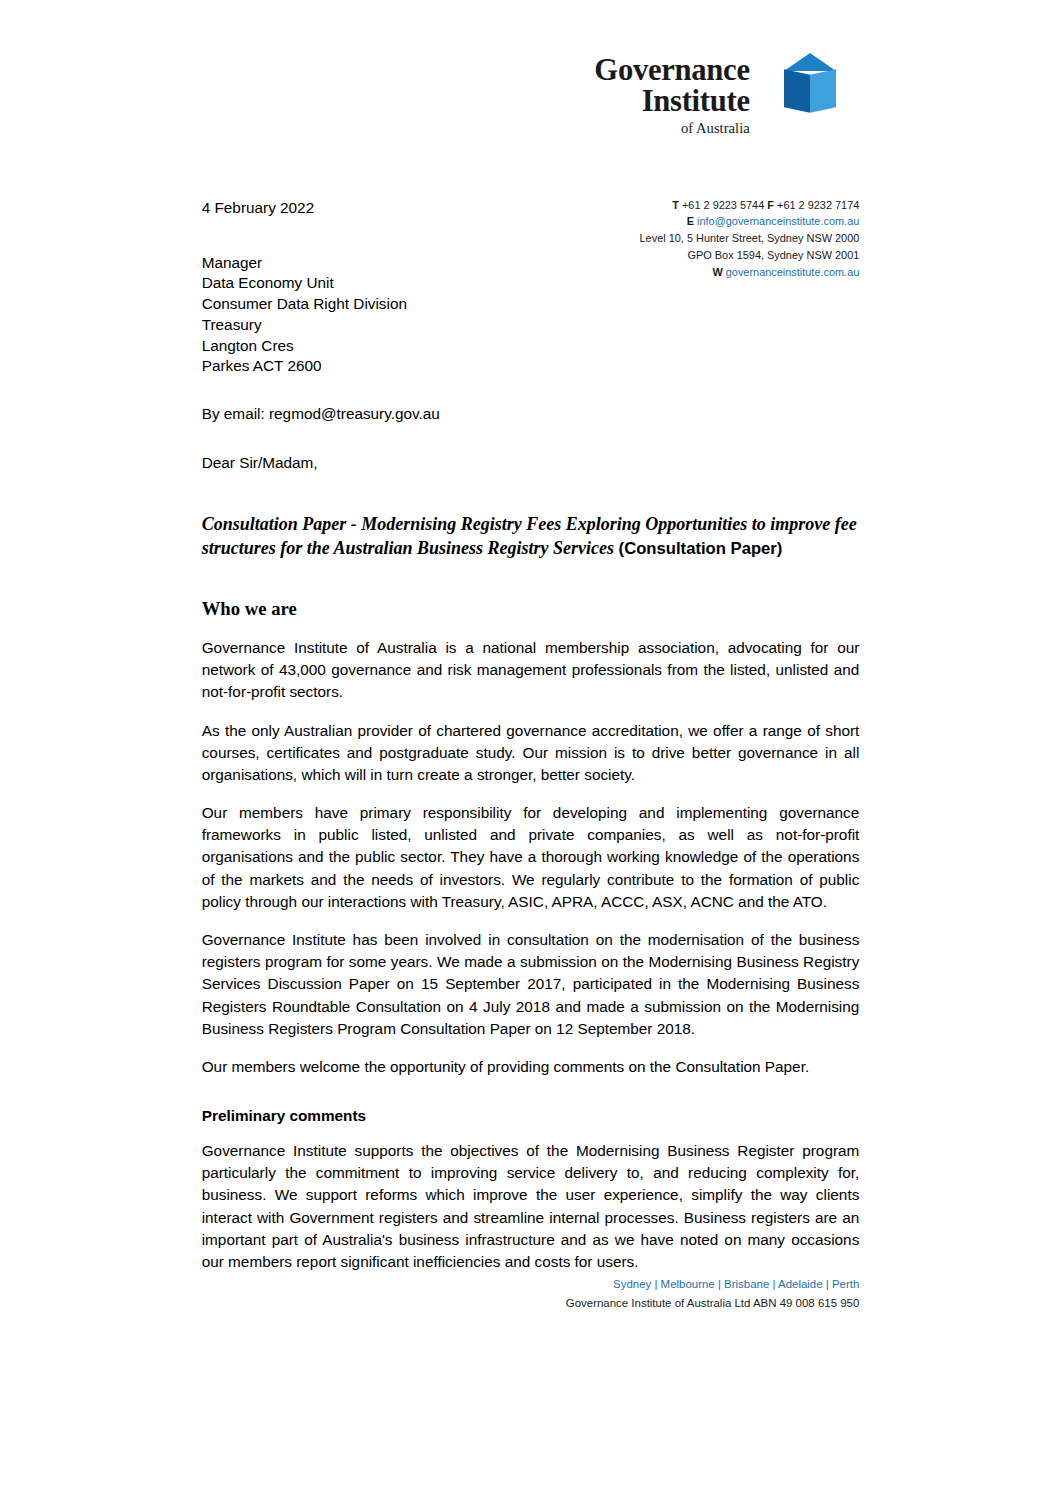Governance Institute of Australia
T +61 2 9223 5744 F +61 2 9232 7174
E info@governanceinstitute.com.au
Level 10, 5 Hunter Street, Sydney NSW 2000
GPO Box 1594, Sydney NSW 2001
W governanceinstitute.com.au
4 February 2022
Manager
Data Economy Unit
Consumer Data Right Division
Treasury
Langton Cres
Parkes ACT 2600
By email: regmod@treasury.gov.au
Dear Sir/Madam,
Consultation Paper - Modernising Registry Fees Exploring Opportunities to improve fee structures for the Australian Business Registry Services (Consultation Paper)
Who we are
Governance Institute of Australia is a national membership association, advocating for our network of 43,000 governance and risk management professionals from the listed, unlisted and not-for-profit sectors.
As the only Australian provider of chartered governance accreditation, we offer a range of short courses, certificates and postgraduate study. Our mission is to drive better governance in all organisations, which will in turn create a stronger, better society.
Our members have primary responsibility for developing and implementing governance frameworks in public listed, unlisted and private companies, as well as not-for-profit organisations and the public sector. They have a thorough working knowledge of the operations of the markets and the needs of investors. We regularly contribute to the formation of public policy through our interactions with Treasury, ASIC, APRA, ACCC, ASX, ACNC and the ATO.
Governance Institute has been involved in consultation on the modernisation of the business registers program for some years. We made a submission on the Modernising Business Registry Services Discussion Paper on 15 September 2017, participated in the Modernising Business Registers Roundtable Consultation on 4 July 2018 and made a submission on the Modernising Business Registers Program Consultation Paper on 12 September 2018.
Our members welcome the opportunity of providing comments on the Consultation Paper.
Preliminary comments
Governance Institute supports the objectives of the Modernising Business Register program particularly the commitment to improving service delivery to, and reducing complexity for, business. We support reforms which improve the user experience, simplify the way clients interact with Government registers and streamline internal processes. Business registers are an important part of Australia's business infrastructure and as we have noted on many occasions our members report significant inefficiencies and costs for users.
Sydney | Melbourne | Brisbane | Adelaide | Perth
Governance Institute of Australia Ltd ABN 49 008 615 950